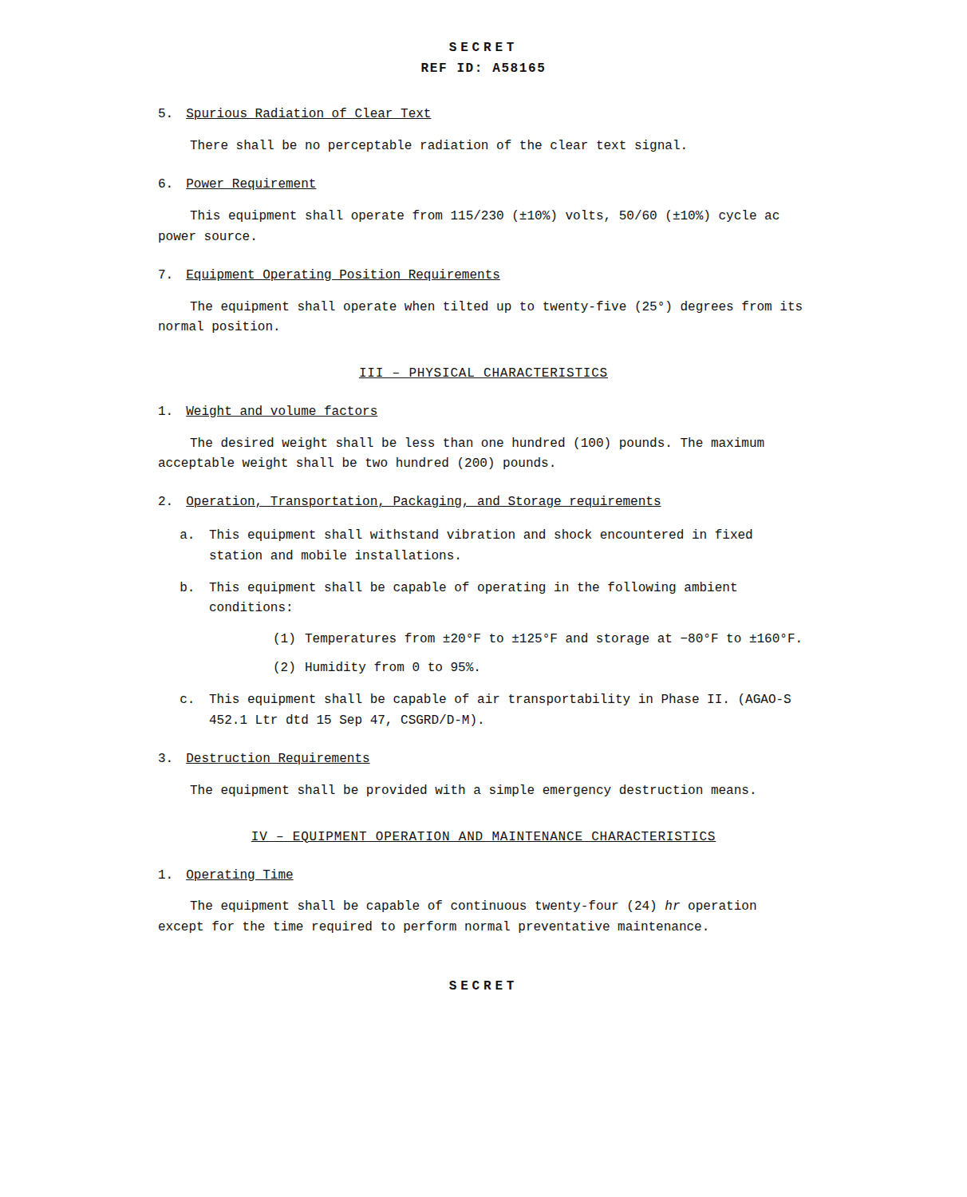Secret
REF ID: A58165
5. Spurious Radiation of Clear Text
There shall be no perceptable radiation of the clear text signal.
6. Power Requirement
This equipment shall operate from 115/230 (±10%) volts, 50/60 (±10%) cycle ac power source.
7. Equipment Operating Position Requirements
The equipment shall operate when tilted up to twenty-five (25°) degrees from its normal position.
III – PHYSICAL CHARACTERISTICS
1. Weight and volume factors
The desired weight shall be less than one hundred (100) pounds. The maximum acceptable weight shall be two hundred (200) pounds.
2. Operation, Transportation, Packaging, and Storage requirements
This equipment shall withstand vibration and shock encountered in fixed station and mobile installations.
This equipment shall be capable of operating in the following ambient conditions:
(1) Temperatures from ±20°F to ±125°F and storage at −80°F to ±160°F.
(2) Humidity from 0 to 95%.
This equipment shall be capable of air transportability in Phase II. (AGAO-S 452.1 Ltr dtd 15 Sep 47, CSGRD/D-M).
3. Destruction Requirements
The equipment shall be provided with a simple emergency destruction means.
IV – EQUIPMENT OPERATION AND MAINTENANCE CHARACTERISTICS
1. Operating Time
The equipment shall be capable of continuous twenty-four (24) hr operation except for the time required to perform normal preventative maintenance.
Secret